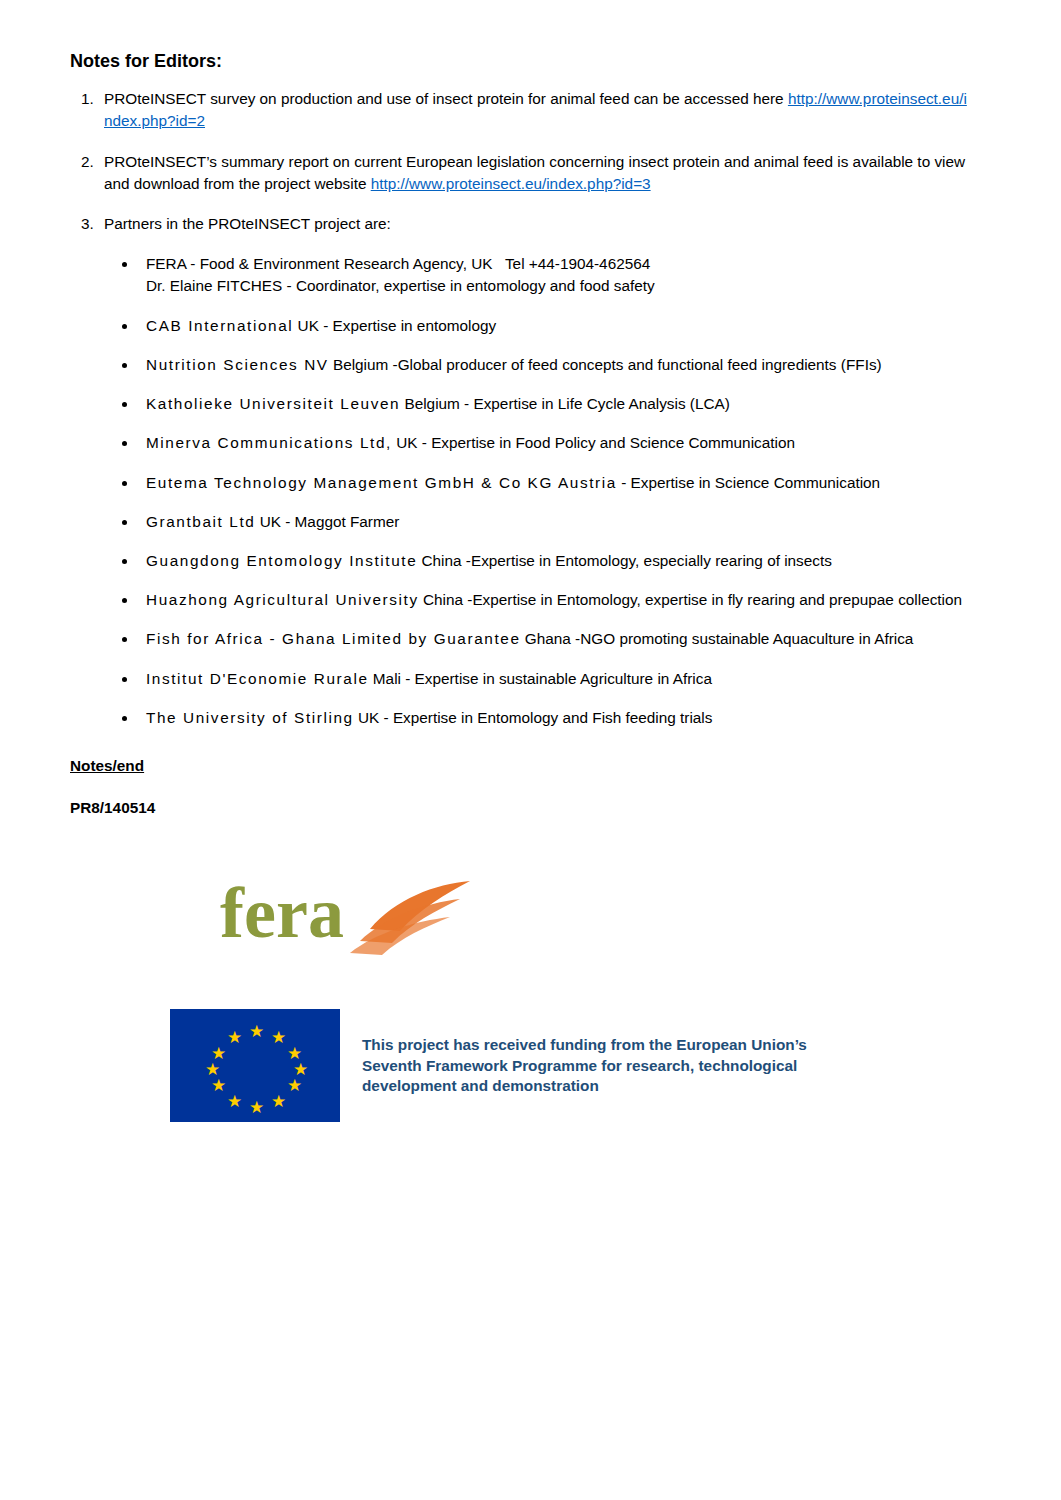Notes for Editors:
PROteINSECT survey on production and use of insect protein for animal feed can be accessed here http://www.proteinsect.eu/index.php?id=2
PROteINSECT’s summary report on current European legislation concerning insect protein and animal feed is available to view and download from the project website http://www.proteinsect.eu/index.php?id=3
Partners in the PROteINSECT project are:
FERA - Food & Environment Research Agency, UK Tel +44-1904-462564
Dr. Elaine FITCHES - Coordinator, expertise in entomology and food safety
CAB International UK - Expertise in entomology
Nutrition Sciences NV Belgium -Global producer of feed concepts and functional feed ingredients (FFIs)
Katholieke Universiteit Leuven Belgium - Expertise in Life Cycle Analysis (LCA)
Minerva Communications Ltd, UK - Expertise in Food Policy and Science Communication
Eutema Technology Management GmbH & Co KG Austria - Expertise in Science Communication
Grantbait Ltd UK - Maggot Farmer
Guangdong Entomology Institute China -Expertise in Entomology, especially rearing of insects
Huazhong Agricultural University China -Expertise in Entomology, expertise in fly rearing and prepupae collection
Fish for Africa - Ghana Limited by Guarantee Ghana -NGO promoting sustainable Aquaculture in Africa
Institut D'Economie Rurale Mali - Expertise in sustainable Agriculture in Africa
The University of Stirling UK - Expertise in Entomology and Fish feeding trials
Notes/end
PR8/140514
fera
★ ★ ★ ★ ★ ★ ★ ★ ★ ★ ★ ★
This project has received funding from the European Union’s
Seventh Framework Programme for research, technological
development and demonstration